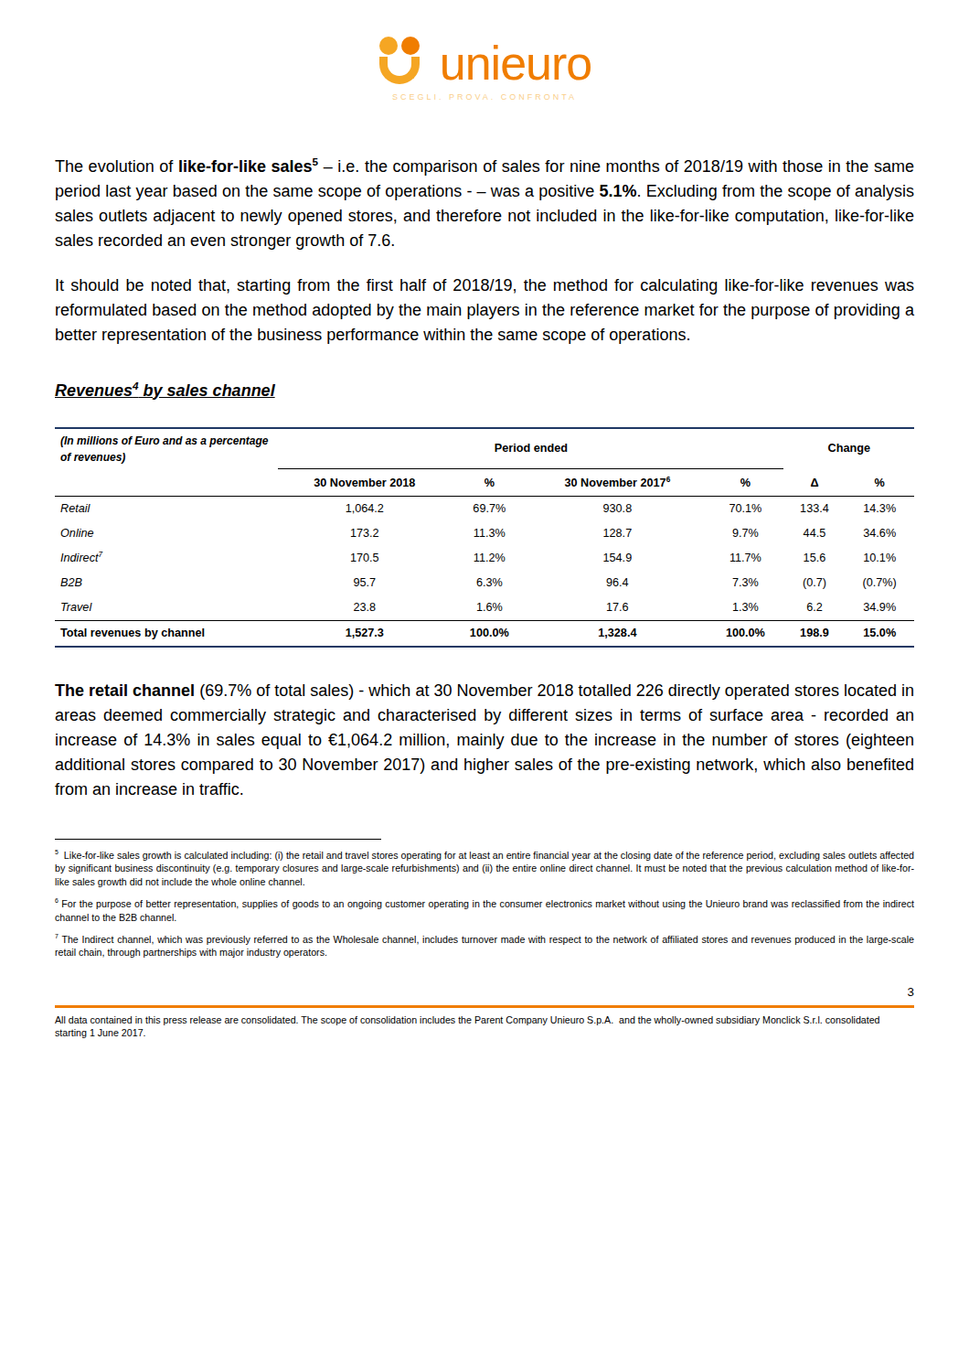unieuro
SCEGLI. PROVA. CONFRONTA
The evolution of like-for-like sales5 – i.e. the comparison of sales for nine months of 2018/19 with those in the same period last year based on the same scope of operations - – was a positive 5.1%. Excluding from the scope of analysis sales outlets adjacent to newly opened stores, and therefore not included in the like-for-like computation, like-for-like sales recorded an even stronger growth of 7.6.
It should be noted that, starting from the first half of 2018/19, the method for calculating like-for-like revenues was reformulated based on the method adopted by the main players in the reference market for the purpose of providing a better representation of the business performance within the same scope of operations.
Revenues4 by sales channel
| (In millions of Euro and as a percentage of revenues) | Period ended | Change |
| --- | --- | --- |
| | 30 November 2018 | % | 30 November 2017 6 | % | Δ | % |
| Retail | 1,064.2 | 69.7% | 930.8 | 70.1% | 133.4 | 14.3% |
| Online | 173.2 | 11.3% | 128.7 | 9.7% | 44.5 | 34.6% |
| Indirect 7 | 170.5 | 11.2% | 154.9 | 11.7% | 15.6 | 10.1% |
| B2B | 95.7 | 6.3% | 96.4 | 7.3% | (0.7) | (0.7%) |
| Travel | 23.8 | 1.6% | 17.6 | 1.3% | 6.2 | 34.9% |
| Total revenues by channel | 1,527.3 | 100.0% | 1,328.4 | 100.0% | 198.9 | 15.0% |
The retail channel (69.7% of total sales) - which at 30 November 2018 totalled 226 directly operated stores located in areas deemed commercially strategic and characterised by different sizes in terms of surface area - recorded an increase of 14.3% in sales equal to €1,064.2 million, mainly due to the increase in the number of stores (eighteen additional stores compared to 30 November 2017) and higher sales of the pre-existing network, which also benefited from an increase in traffic.
5 Like-for-like sales growth is calculated including: (i) the retail and travel stores operating for at least an entire financial year at the closing date of the reference period, excluding sales outlets affected by significant business discontinuity (e.g. temporary closures and large-scale refurbishments) and (ii) the entire online direct channel. It must be noted that the previous calculation method of like-for-like sales growth did not include the whole online channel.
6 For the purpose of better representation, supplies of goods to an ongoing customer operating in the consumer electronics market without using the Unieuro brand was reclassified from the indirect channel to the B2B channel.
7 The Indirect channel, which was previously referred to as the Wholesale channel, includes turnover made with respect to the network of affiliated stores and revenues produced in the large-scale retail chain, through partnerships with major industry operators.
3
All data contained in this press release are consolidated. The scope of consolidation includes the Parent Company Unieuro S.p.A. and the wholly-owned subsidiary Monclick S.r.l. consolidated starting 1 June 2017.